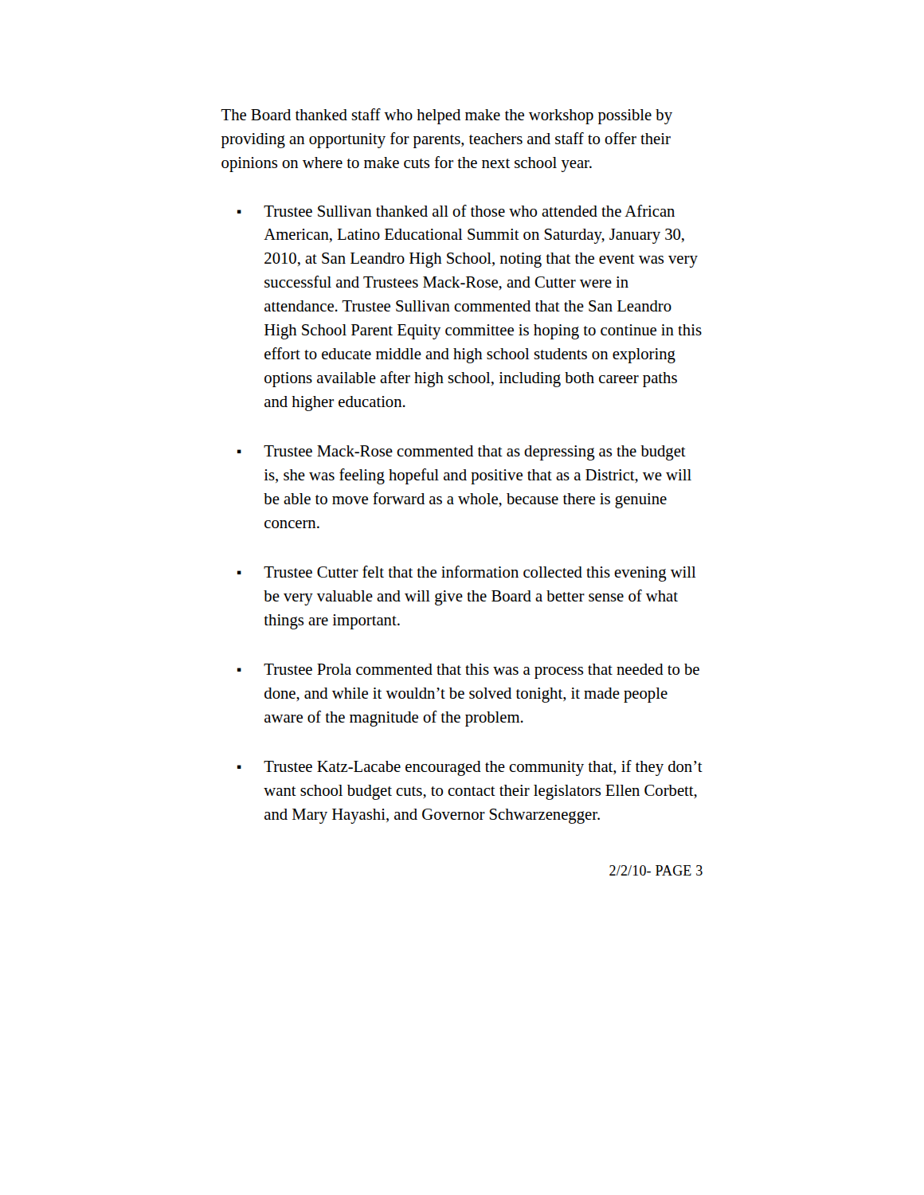The Board thanked staff who helped make the workshop possible by providing an opportunity for parents, teachers and staff to offer their opinions on where to make cuts for the next school year.
Trustee Sullivan thanked all of those who attended the African American, Latino Educational Summit on Saturday, January 30, 2010, at San Leandro High School, noting that the event was very successful and Trustees Mack-Rose, and Cutter were in attendance. Trustee Sullivan commented that the San Leandro High School Parent Equity committee is hoping to continue in this effort to educate middle and high school students on exploring options available after high school, including both career paths and higher education.
Trustee Mack-Rose commented that as depressing as the budget is, she was feeling hopeful and positive that as a District, we will be able to move forward as a whole, because there is genuine concern.
Trustee Cutter felt that the information collected this evening will be very valuable and will give the Board a better sense of what things are important.
Trustee Prola commented that this was a process that needed to be done, and while it wouldn’t be solved tonight, it made people aware of the magnitude of the problem.
Trustee Katz-Lacabe encouraged the community that, if they don’t want school budget cuts, to contact their legislators Ellen Corbett, and Mary Hayashi, and Governor Schwarzenegger.
2/2/10- PAGE 3